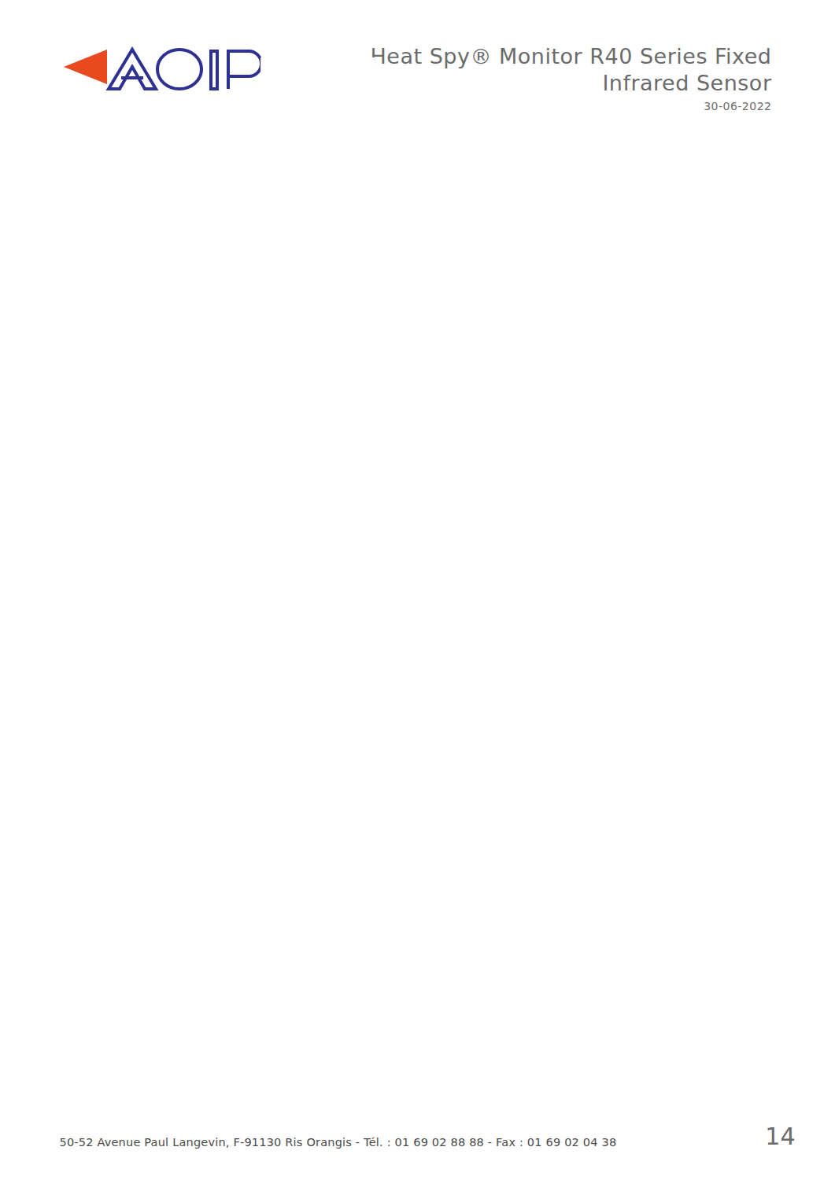Heat Spy® Monitor R40 Series Fixed
Infrared Sensor
30-06-2022
50-52 Avenue Paul Langevin, F-91130 Ris Orangis - Tél. : 01 69 02 88 88 - Fax : 01 69 02 04 38
14